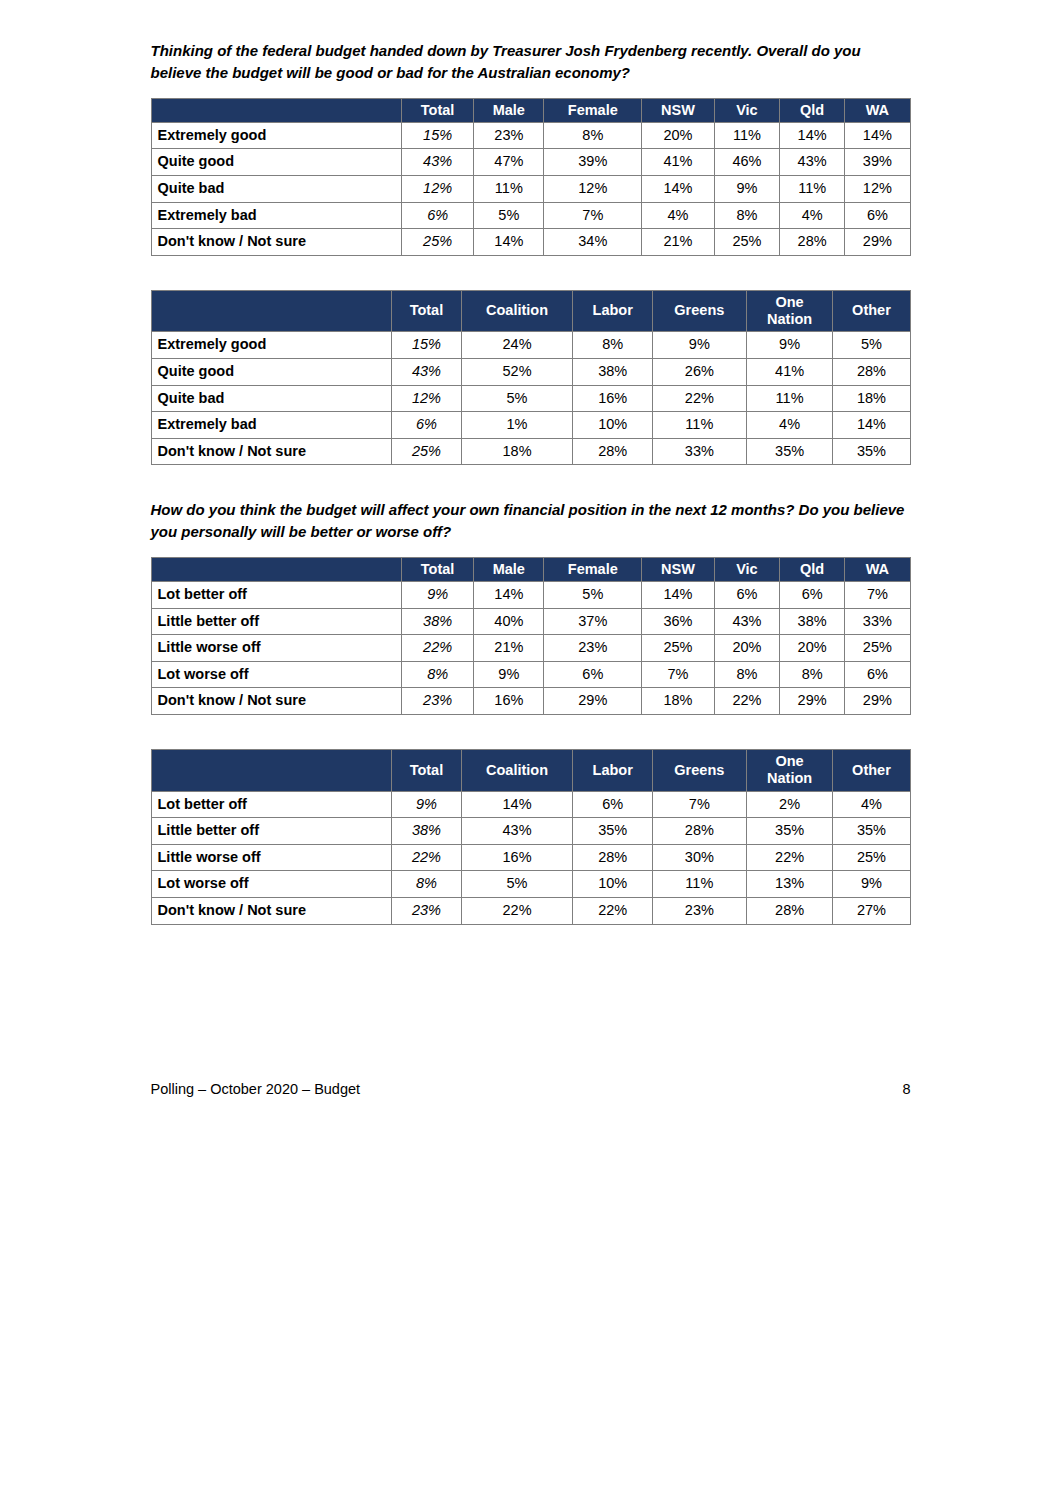Thinking of the federal budget handed down by Treasurer Josh Frydenberg recently. Overall do you believe the budget will be good or bad for the Australian economy?
| | Total | Male | Female | NSW | Vic | Qld | WA |
| --- | --- | --- | --- | --- | --- | --- | --- |
| Extremely good | 15% | 23% | 8% | 20% | 11% | 14% | 14% |
| Quite good | 43% | 47% | 39% | 41% | 46% | 43% | 39% |
| Quite bad | 12% | 11% | 12% | 14% | 9% | 11% | 12% |
| Extremely bad | 6% | 5% | 7% | 4% | 8% | 4% | 6% |
| Don't know / Not sure | 25% | 14% | 34% | 21% | 25% | 28% | 29% |
| | Total | Coalition | Labor | Greens | One Nation | Other |
| --- | --- | --- | --- | --- | --- | --- |
| Extremely good | 15% | 24% | 8% | 9% | 9% | 5% |
| Quite good | 43% | 52% | 38% | 26% | 41% | 28% |
| Quite bad | 12% | 5% | 16% | 22% | 11% | 18% |
| Extremely bad | 6% | 1% | 10% | 11% | 4% | 14% |
| Don't know / Not sure | 25% | 18% | 28% | 33% | 35% | 35% |
How do you think the budget will affect your own financial position in the next 12 months? Do you believe you personally will be better or worse off?
| | Total | Male | Female | NSW | Vic | Qld | WA |
| --- | --- | --- | --- | --- | --- | --- | --- |
| Lot better off | 9% | 14% | 5% | 14% | 6% | 6% | 7% |
| Little better off | 38% | 40% | 37% | 36% | 43% | 38% | 33% |
| Little worse off | 22% | 21% | 23% | 25% | 20% | 20% | 25% |
| Lot worse off | 8% | 9% | 6% | 7% | 8% | 8% | 6% |
| Don't know / Not sure | 23% | 16% | 29% | 18% | 22% | 29% | 29% |
| | Total | Coalition | Labor | Greens | One Nation | Other |
| --- | --- | --- | --- | --- | --- | --- |
| Lot better off | 9% | 14% | 6% | 7% | 2% | 4% |
| Little better off | 38% | 43% | 35% | 28% | 35% | 35% |
| Little worse off | 22% | 16% | 28% | 30% | 22% | 25% |
| Lot worse off | 8% | 5% | 10% | 11% | 13% | 9% |
| Don't know / Not sure | 23% | 22% | 22% | 23% | 28% | 27% |
Polling – October 2020 – Budget 8